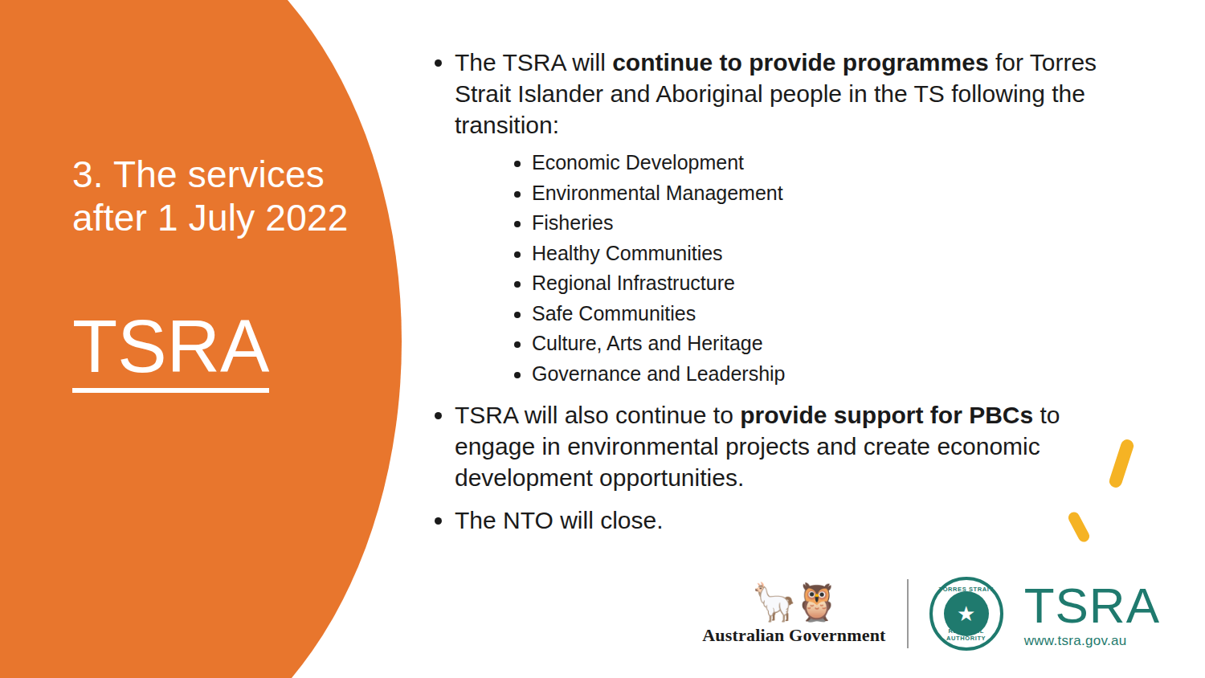3. The services after 1 July 2022
TSRA
The TSRA will continue to provide programmes for Torres Strait Islander and Aboriginal people in the TS following the transition:
Economic Development
Environmental Management
Fisheries
Healthy Communities
Regional Infrastructure
Safe Communities
Culture, Arts and Heritage
Governance and Leadership
TSRA will also continue to provide support for PBCs to engage in environmental projects and create economic development opportunities.
The NTO will close.
🦙🦉
Australian Government
TORRES STRAIT REGIONAL AUTHORITY
★
TSRA
www.tsra.gov.au